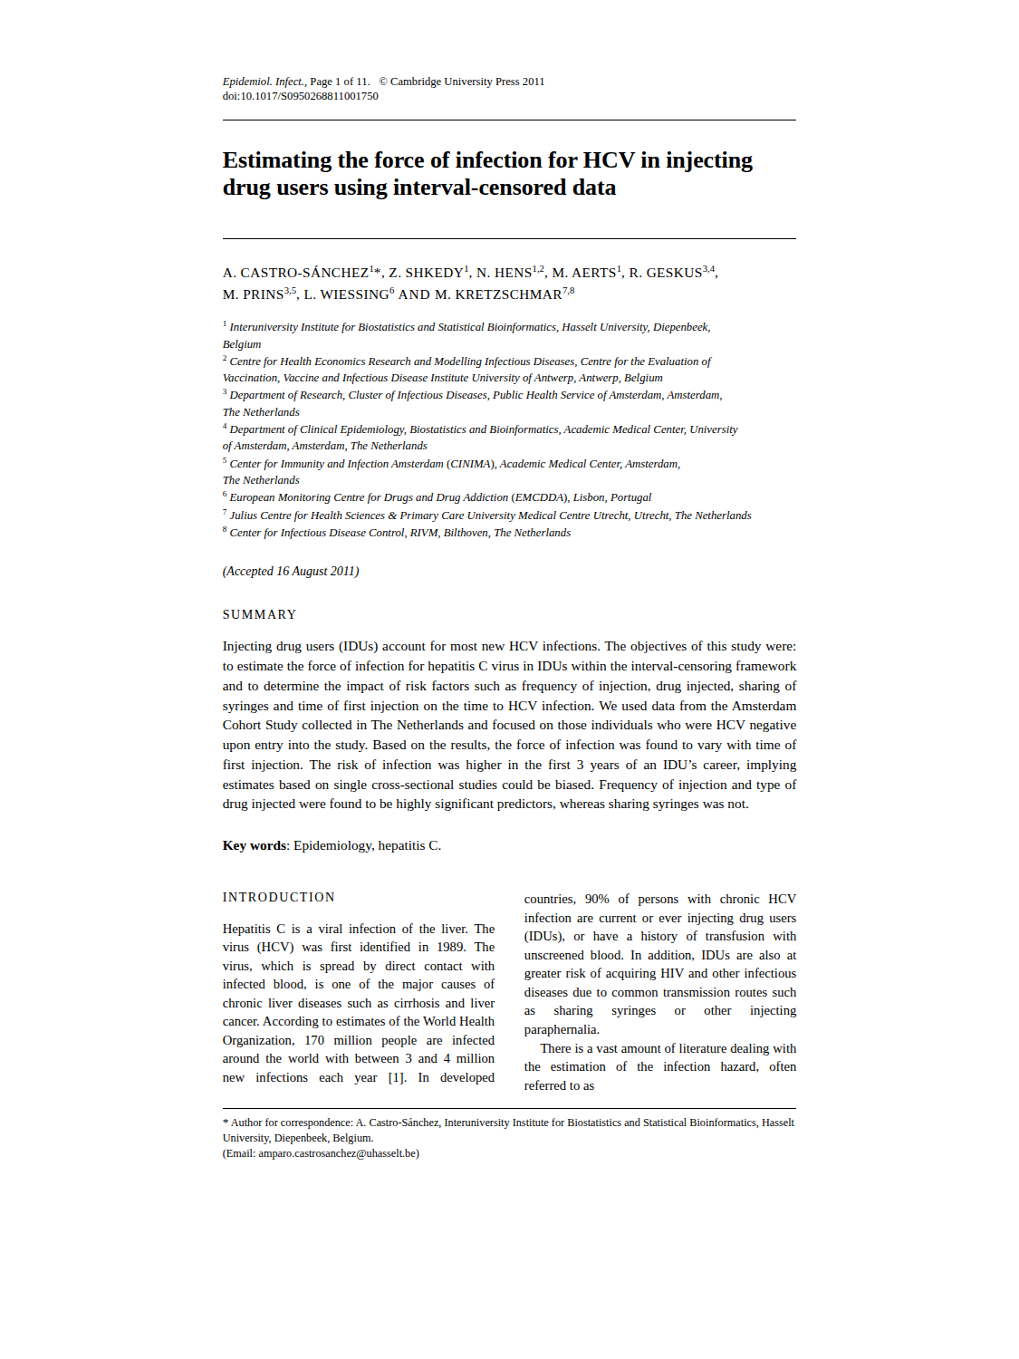Epidemiol. Infect., Page 1 of 11. © Cambridge University Press 2011
doi:10.1017/S0950268811001750
Estimating the force of infection for HCV in injecting drug users using interval-censored data
A. CASTRO-SÁNCHEZ1*, Z. SHKEDY1, N. HENS1,2, M. AERTS1, R. GESKUS3,4,
M. PRINS3,5, L. WIESSING6 AND M. KRETZSCHMAR7,8
1 Interuniversity Institute for Biostatistics and Statistical Bioinformatics, Hasselt University, Diepenbeek,
Belgium
2 Centre for Health Economics Research and Modelling Infectious Diseases, Centre for the Evaluation of
Vaccination, Vaccine and Infectious Disease Institute University of Antwerp, Antwerp, Belgium
3 Department of Research, Cluster of Infectious Diseases, Public Health Service of Amsterdam, Amsterdam,
The Netherlands
4 Department of Clinical Epidemiology, Biostatistics and Bioinformatics, Academic Medical Center, University
of Amsterdam, Amsterdam, The Netherlands
5 Center for Immunity and Infection Amsterdam (CINIMA), Academic Medical Center, Amsterdam,
The Netherlands
6 European Monitoring Centre for Drugs and Drug Addiction (EMCDDA), Lisbon, Portugal
7 Julius Centre for Health Sciences & Primary Care University Medical Centre Utrecht, Utrecht, The Netherlands
8 Center for Infectious Disease Control, RIVM, Bilthoven, The Netherlands
(Accepted 16 August 2011)
SUMMARY
Injecting drug users (IDUs) account for most new HCV infections. The objectives of this study were: to estimate the force of infection for hepatitis C virus in IDUs within the interval-censoring framework and to determine the impact of risk factors such as frequency of injection, drug injected, sharing of syringes and time of first injection on the time to HCV infection. We used data from the Amsterdam Cohort Study collected in The Netherlands and focused on those individuals who were HCV negative upon entry into the study. Based on the results, the force of infection was found to vary with time of first injection. The risk of infection was higher in the first 3 years of an IDU’s career, implying estimates based on single cross-sectional studies could be biased. Frequency of injection and type of drug injected were found to be highly significant predictors, whereas sharing syringes was not.
Key words: Epidemiology, hepatitis C.
INTRODUCTION
Hepatitis C is a viral infection of the liver. The virus (HCV) was first identified in 1989. The virus, which is spread by direct contact with infected blood, is one of the major causes of chronic liver diseases such as cirrhosis and liver cancer. According to estimates of the World Health Organization, 170 million people are infected around the world with between 3 and 4 million new infections each year [1]. In developed countries, 90% of persons with chronic HCV infection are current or ever injecting drug users (IDUs), or have a history of transfusion with unscreened blood. In addition, IDUs are also at greater risk of acquiring HIV and other infectious diseases due to common transmission routes such as sharing syringes or other injecting paraphernalia.
There is a vast amount of literature dealing with the estimation of the infection hazard, often referred to as
* Author for correspondence: A. Castro-Sánchez, Interuniversity Institute for Biostatistics and Statistical Bioinformatics, Hasselt University, Diepenbeek, Belgium.
(Email: amparo.castrosanchez@uhasselt.be)